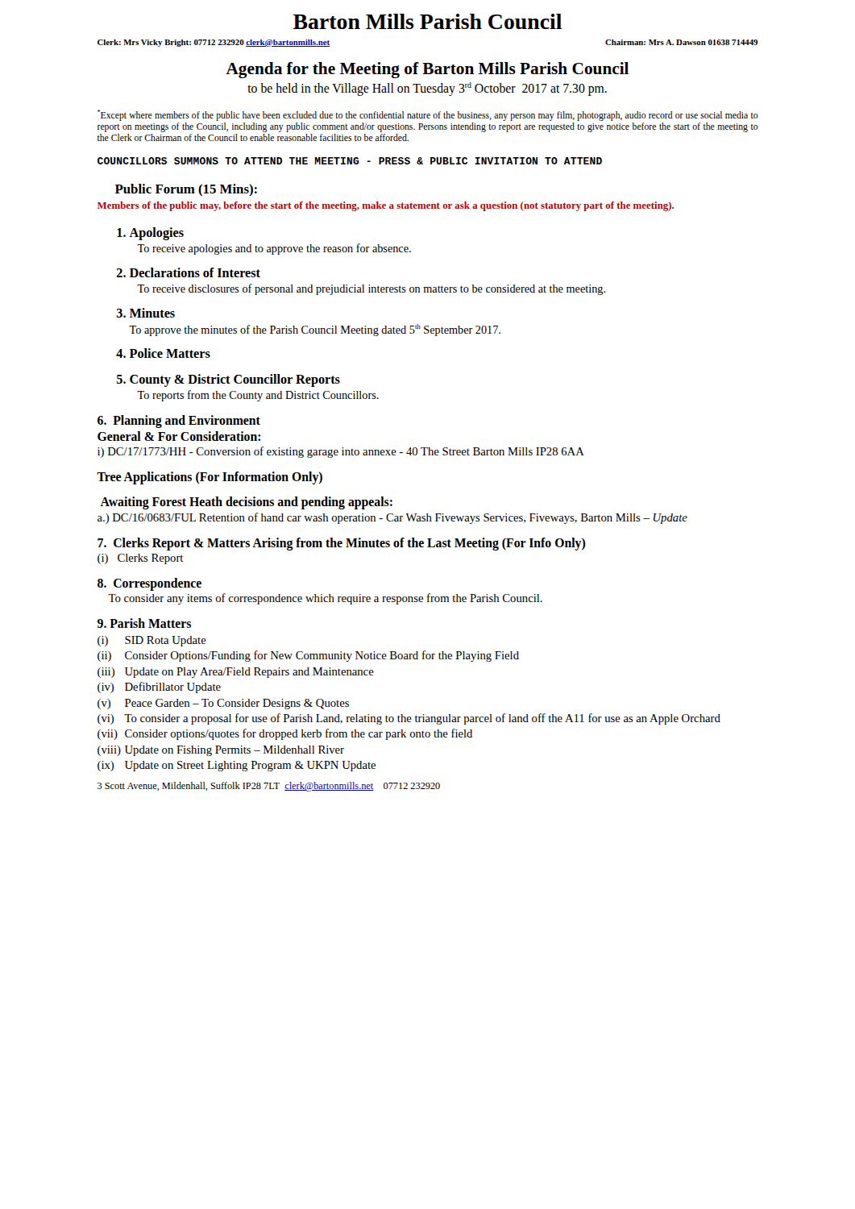Barton Mills Parish Council
Clerk: Mrs Vicky Bright: 07712 232920 clerk@bartonmills.net Chairman: Mrs A. Dawson 01638 714449
Agenda for the Meeting of Barton Mills Parish Council
to be held in the Village Hall on Tuesday 3rd October 2017 at 7.30 pm.
*Except where members of the public have been excluded due to the confidential nature of the business, any person may film, photograph, audio record or use social media to report on meetings of the Council, including any public comment and/or questions. Persons intending to report are requested to give notice before the start of the meeting to the Clerk or Chairman of the Council to enable reasonable facilities to be afforded.
COUNCILLORS SUMMONS TO ATTEND THE MEETING - PRESS & PUBLIC INVITATION TO ATTEND
Public Forum (15 Mins):
Members of the public may, before the start of the meeting, make a statement or ask a question (not statutory part of the meeting).
Apologies To receive apologies and to approve the reason for absence.
Declarations of Interest To receive disclosures of personal and prejudicial interests on matters to be considered at the meeting.
Minutes To approve the minutes of the Parish Council Meeting dated 5th September 2017.
Police Matters
County & District Councillor Reports To reports from the County and District Councillors.
6. Planning and Environment
General & For Consideration:
i) DC/17/1773/HH - Conversion of existing garage into annexe - 40 The Street Barton Mills IP28 6AA
Tree Applications (For Information Only)
Awaiting Forest Heath decisions and pending appeals:
a.) DC/16/0683/FUL Retention of hand car wash operation - Car Wash Fiveways Services, Fiveways, Barton Mills – Update
7. Clerks Report & Matters Arising from the Minutes of the Last Meeting (For Info Only)
(i) Clerks Report
8. Correspondence
To consider any items of correspondence which require a response from the Parish Council.
9. Parish Matters
(i) SID Rota Update
(ii) Consider Options/Funding for New Community Notice Board for the Playing Field
(iii) Update on Play Area/Field Repairs and Maintenance
(iv) Defibrillator Update
(v) Peace Garden – To Consider Designs & Quotes
(vi) To consider a proposal for use of Parish Land, relating to the triangular parcel of land off the A11 for use as an Apple Orchard
(vii) Consider options/quotes for dropped kerb from the car park onto the field
(viii) Update on Fishing Permits – Mildenhall River
(ix) Update on Street Lighting Program & UKPN Update
3 Scott Avenue, Mildenhall, Suffolk IP28 7LT clerk@bartonmills.net 07712 232920